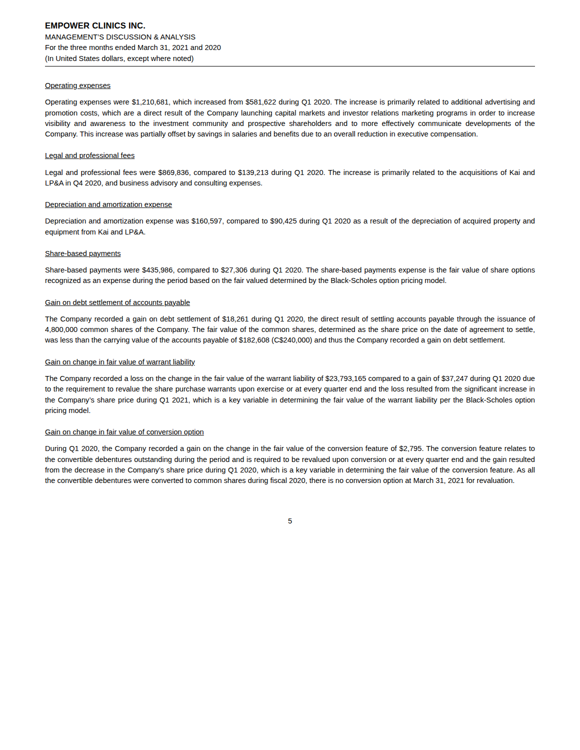EMPOWER CLINICS INC.
MANAGEMENT’S DISCUSSION & ANALYSIS
For the three months ended March 31, 2021 and 2020
(In United States dollars, except where noted)
Operating expenses
Operating expenses were $1,210,681, which increased from $581,622 during Q1 2020. The increase is primarily related to additional advertising and promotion costs, which are a direct result of the Company launching capital markets and investor relations marketing programs in order to increase visibility and awareness to the investment community and prospective shareholders and to more effectively communicate developments of the Company. This increase was partially offset by savings in salaries and benefits due to an overall reduction in executive compensation.
Legal and professional fees
Legal and professional fees were $869,836, compared to $139,213 during Q1 2020. The increase is primarily related to the acquisitions of Kai and LP&A in Q4 2020, and business advisory and consulting expenses.
Depreciation and amortization expense
Depreciation and amortization expense was $160,597, compared to $90,425 during Q1 2020 as a result of the depreciation of acquired property and equipment from Kai and LP&A.
Share-based payments
Share-based payments were $435,986, compared to $27,306 during Q1 2020. The share-based payments expense is the fair value of share options recognized as an expense during the period based on the fair valued determined by the Black-Scholes option pricing model.
Gain on debt settlement of accounts payable
The Company recorded a gain on debt settlement of $18,261 during Q1 2020, the direct result of settling accounts payable through the issuance of 4,800,000 common shares of the Company. The fair value of the common shares, determined as the share price on the date of agreement to settle, was less than the carrying value of the accounts payable of $182,608 (C$240,000) and thus the Company recorded a gain on debt settlement.
Gain on change in fair value of warrant liability
The Company recorded a loss on the change in the fair value of the warrant liability of $23,793,165 compared to a gain of $37,247 during Q1 2020 due to the requirement to revalue the share purchase warrants upon exercise or at every quarter end and the loss resulted from the significant increase in the Company’s share price during Q1 2021, which is a key variable in determining the fair value of the warrant liability per the Black-Scholes option pricing model.
Gain on change in fair value of conversion option
During Q1 2020, the Company recorded a gain on the change in the fair value of the conversion feature of $2,795. The conversion feature relates to the convertible debentures outstanding during the period and is required to be revalued upon conversion or at every quarter end and the gain resulted from the decrease in the Company’s share price during Q1 2020, which is a key variable in determining the fair value of the conversion feature. As all the convertible debentures were converted to common shares during fiscal 2020, there is no conversion option at March 31, 2021 for revaluation.
5